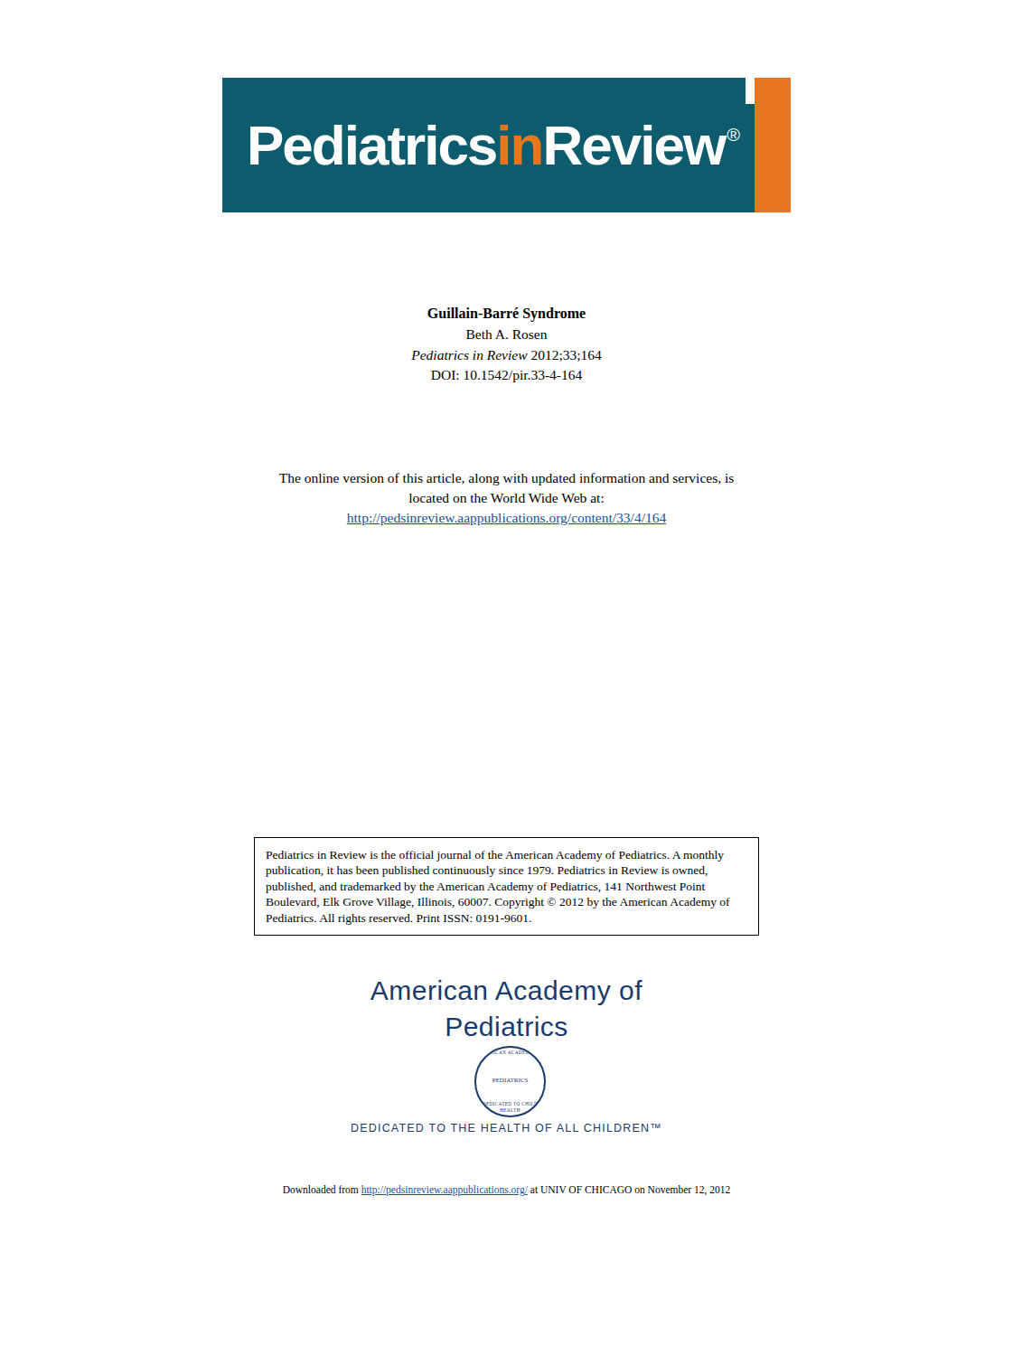Pediatricsin Review®
Guillain-Barré Syndrome
Beth A. Rosen
Pediatrics in Review 2012;33;164
DOI: 10.1542/pir.33-4-164
The online version of this article, along with updated information and services, is
located on the World Wide Web at:
http://pedsinreview.aappublications.org/content/33/4/164
Pediatrics in Review is the official journal of the American Academy of Pediatrics. A monthly publication, it has been published continuously since 1979. Pediatrics in Review is owned, published, and trademarked by the American Academy of Pediatrics, 141 Northwest Point Boulevard, Elk Grove Village, Illinois, 60007. Copyright © 2012 by the American Academy of Pediatrics. All rights reserved. Print ISSN: 0191-9601.
American Academy of Pediatrics AMERICAN ACADEMY OF PEDIATRICS DEDICATED TO CHILD HEALTH
DEDICATED TO THE HEALTH OF ALL CHILDREN™
Downloaded from http://pedsinreview.aappublications.org/ at UNIV OF CHICAGO on November 12, 2012